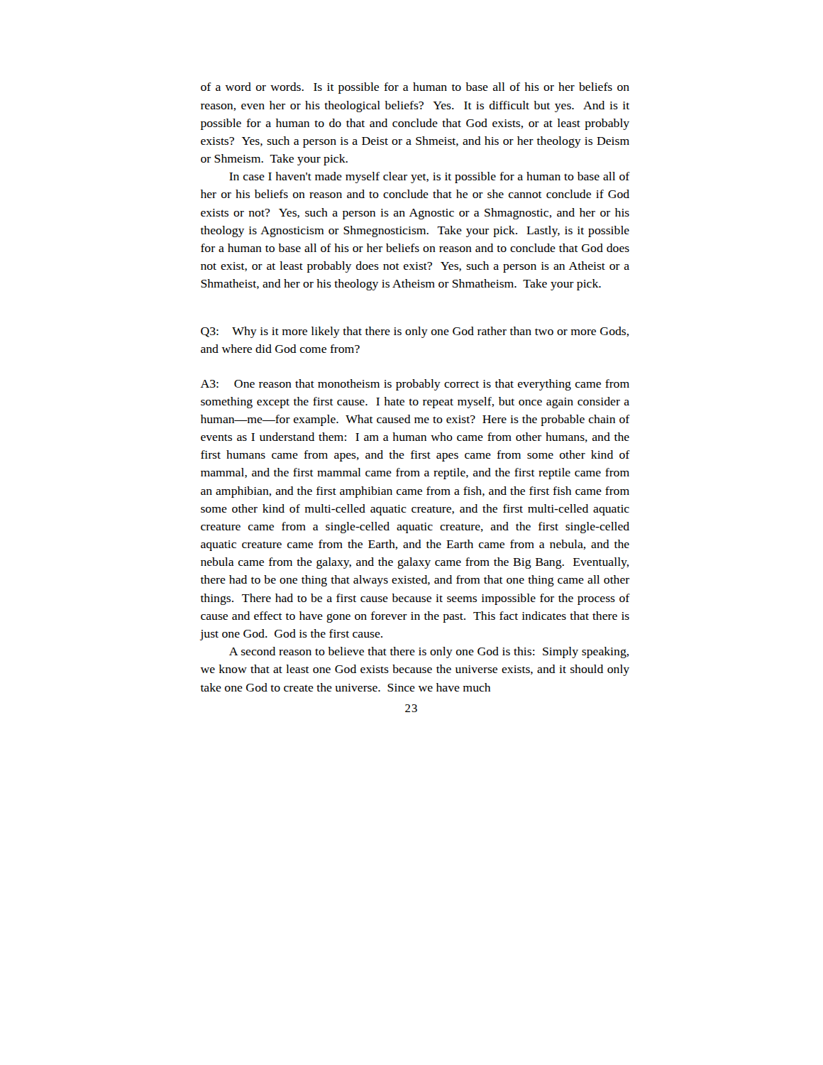of a word or words. Is it possible for a human to base all of his or her beliefs on reason, even her or his theological beliefs? Yes. It is difficult but yes. And is it possible for a human to do that and conclude that God exists, or at least probably exists? Yes, such a person is a Deist or a Shmeist, and his or her theology is Deism or Shmeism. Take your pick.
In case I haven't made myself clear yet, is it possible for a human to base all of her or his beliefs on reason and to conclude that he or she cannot conclude if God exists or not? Yes, such a person is an Agnostic or a Shmagnostic, and her or his theology is Agnosticism or Shmegnosticism. Take your pick. Lastly, is it possible for a human to base all of his or her beliefs on reason and to conclude that God does not exist, or at least probably does not exist? Yes, such a person is an Atheist or a Shmatheist, and her or his theology is Atheism or Shmatheism. Take your pick.
Q3: Why is it more likely that there is only one God rather than two or more Gods, and where did God come from?
A3: One reason that monotheism is probably correct is that everything came from something except the first cause. I hate to repeat myself, but once again consider a human—me—for example. What caused me to exist? Here is the probable chain of events as I understand them: I am a human who came from other humans, and the first humans came from apes, and the first apes came from some other kind of mammal, and the first mammal came from a reptile, and the first reptile came from an amphibian, and the first amphibian came from a fish, and the first fish came from some other kind of multi-celled aquatic creature, and the first multi-celled aquatic creature came from a single-celled aquatic creature, and the first single-celled aquatic creature came from the Earth, and the Earth came from a nebula, and the nebula came from the galaxy, and the galaxy came from the Big Bang. Eventually, there had to be one thing that always existed, and from that one thing came all other things. There had to be a first cause because it seems impossible for the process of cause and effect to have gone on forever in the past. This fact indicates that there is just one God. God is the first cause.
A second reason to believe that there is only one God is this: Simply speaking, we know that at least one God exists because the universe exists, and it should only take one God to create the universe. Since we have much
23